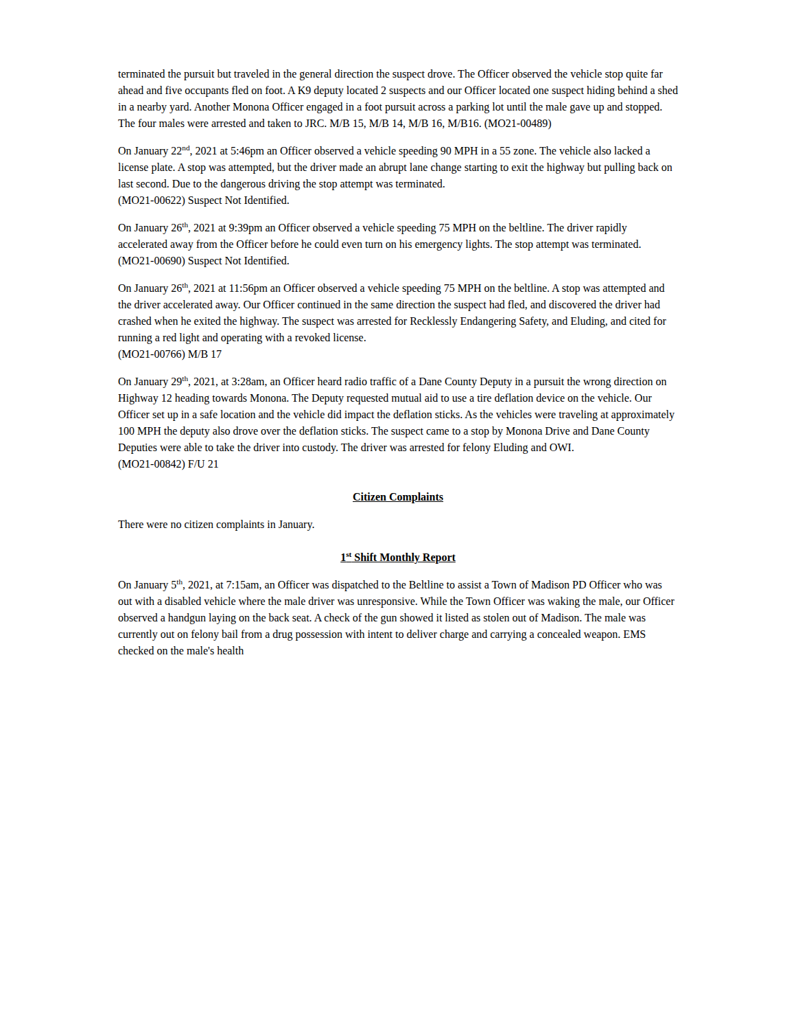terminated the pursuit but traveled in the general direction the suspect drove. The Officer observed the vehicle stop quite far ahead and five occupants fled on foot. A K9 deputy located 2 suspects and our Officer located one suspect hiding behind a shed in a nearby yard. Another Monona Officer engaged in a foot pursuit across a parking lot until the male gave up and stopped. The four males were arrested and taken to JRC. M/B 15, M/B 14, M/B 16, M/B16. (MO21-00489)
On January 22nd, 2021 at 5:46pm an Officer observed a vehicle speeding 90 MPH in a 55 zone. The vehicle also lacked a license plate. A stop was attempted, but the driver made an abrupt lane change starting to exit the highway but pulling back on last second. Due to the dangerous driving the stop attempt was terminated.
(MO21-00622) Suspect Not Identified.
On January 26th, 2021 at 9:39pm an Officer observed a vehicle speeding 75 MPH on the beltline. The driver rapidly accelerated away from the Officer before he could even turn on his emergency lights. The stop attempt was terminated. (MO21-00690) Suspect Not Identified.
On January 26th, 2021 at 11:56pm an Officer observed a vehicle speeding 75 MPH on the beltline. A stop was attempted and the driver accelerated away. Our Officer continued in the same direction the suspect had fled, and discovered the driver had crashed when he exited the highway. The suspect was arrested for Recklessly Endangering Safety, and Eluding, and cited for running a red light and operating with a revoked license.
(MO21-00766) M/B 17
On January 29th, 2021, at 3:28am, an Officer heard radio traffic of a Dane County Deputy in a pursuit the wrong direction on Highway 12 heading towards Monona. The Deputy requested mutual aid to use a tire deflation device on the vehicle. Our Officer set up in a safe location and the vehicle did impact the deflation sticks. As the vehicles were traveling at approximately 100 MPH the deputy also drove over the deflation sticks. The suspect came to a stop by Monona Drive and Dane County Deputies were able to take the driver into custody. The driver was arrested for felony Eluding and OWI.
(MO21-00842) F/U 21
Citizen Complaints
There were no citizen complaints in January.
1st Shift Monthly Report
On January 5th, 2021, at 7:15am, an Officer was dispatched to the Beltline to assist a Town of Madison PD Officer who was out with a disabled vehicle where the male driver was unresponsive. While the Town Officer was waking the male, our Officer observed a handgun laying on the back seat. A check of the gun showed it listed as stolen out of Madison. The male was currently out on felony bail from a drug possession with intent to deliver charge and carrying a concealed weapon. EMS checked on the male's health